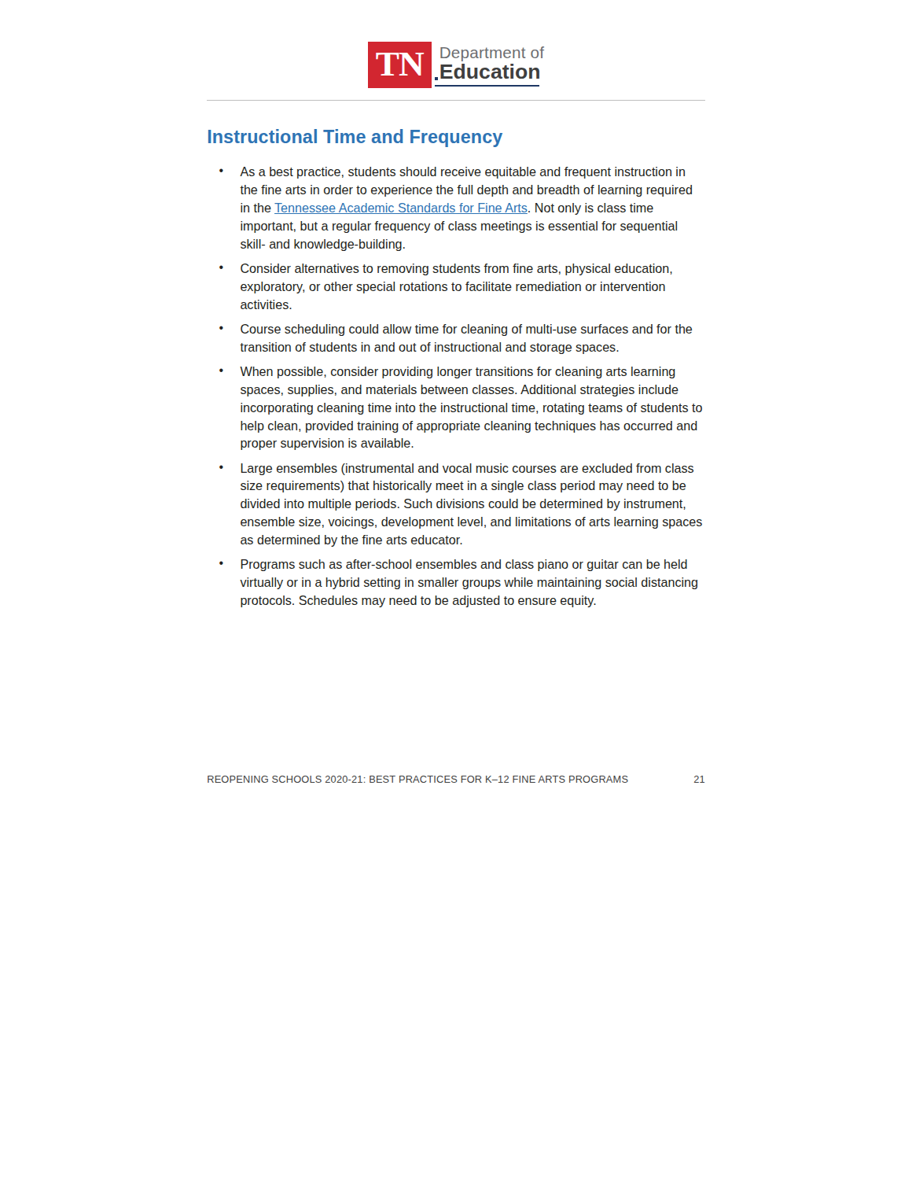TN
Department of Education
Instructional Time and Frequency
As a best practice, students should receive equitable and frequent instruction in the fine arts in order to experience the full depth and breadth of learning required in the Tennessee Academic Standards for Fine Arts. Not only is class time important, but a regular frequency of class meetings is essential for sequential skill- and knowledge-building.
Consider alternatives to removing students from fine arts, physical education, exploratory, or other special rotations to facilitate remediation or intervention activities.
Course scheduling could allow time for cleaning of multi-use surfaces and for the transition of students in and out of instructional and storage spaces.
When possible, consider providing longer transitions for cleaning arts learning spaces, supplies, and materials between classes. Additional strategies include incorporating cleaning time into the instructional time, rotating teams of students to help clean, provided training of appropriate cleaning techniques has occurred and proper supervision is available.
Large ensembles (instrumental and vocal music courses are excluded from class size requirements) that historically meet in a single class period may need to be divided into multiple periods. Such divisions could be determined by instrument, ensemble size, voicings, development level, and limitations of arts learning spaces as determined by the fine arts educator.
Programs such as after-school ensembles and class piano or guitar can be held virtually or in a hybrid setting in smaller groups while maintaining social distancing protocols. Schedules may need to be adjusted to ensure equity.
Reopening Schools 2020-21: Best Practices for K–12 Fine Arts Programs 21